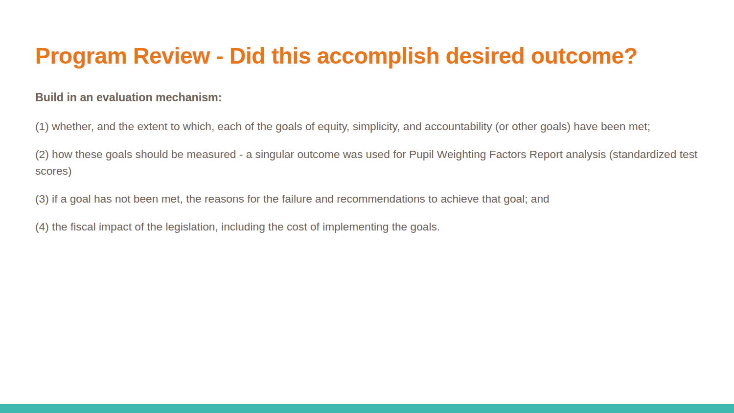Program Review - Did this accomplish desired outcome?
Build in an evaluation mechanism:
(1) whether, and the extent to which, each of the goals of equity, simplicity, and accountability (or other goals) have been met;
(2) how these goals should be measured - a singular outcome was used for Pupil Weighting Factors Report analysis (standardized test scores)
(3) if a goal has not been met, the reasons for the failure and recommendations to achieve that goal; and
(4) the fiscal impact of the legislation, including the cost of implementing the goals.